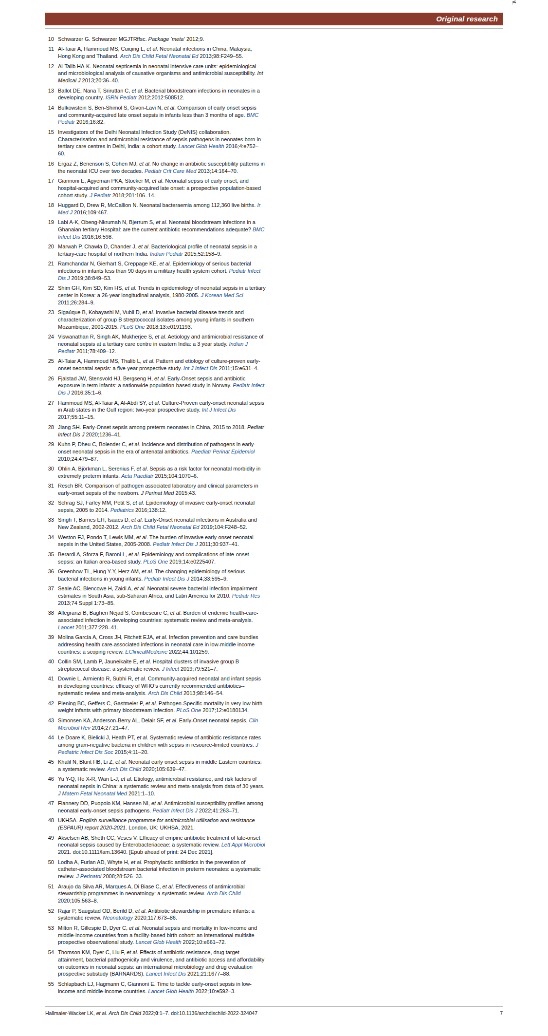Original research
Arch Dis Child: first published as 10.1136/archdischild-2022-324047 on 16 June 2022. Downloaded from http://adc.bmj.com/ on July 5, 2022 by guest. Protected by copyright.
10 Schwarzer G. Schwarzer MGJTRffsc. Package ‘meta’ 2012;9.
11 Al-Taiar A, Hammoud MS, Cuiqing L, et al. Neonatal infections in China, Malaysia, Hong Kong and Thailand. Arch Dis Child Fetal Neonatal Ed 2013;98:F249–55.
12 Al-Talib HA-K. Neonatal septicemia in neonatal intensive care units: epidemiological and microbiological analysis of causative organisms and antimicrobial susceptibility. Int Medical J 2013;20:36–40.
13 Ballot DE, Nana T, Sriruttan C, et al. Bacterial bloodstream infections in neonates in a developing country. ISRN Pediatr 2012;2012:508512.
14 Bulkowstein S, Ben-Shimol S, Givon-Lavi N, et al. Comparison of early onset sepsis and community-acquired late onset sepsis in infants less than 3 months of age. BMC Pediatr 2016;16:82.
15 Investigators of the Delhi Neonatal Infection Study (DeNIS) collaboration. Characterisation and antimicrobial resistance of sepsis pathogens in neonates born in tertiary care centres in Delhi, India: a cohort study. Lancet Glob Health 2016;4:e752–60.
16 Ergaz Z, Benenson S, Cohen MJ, et al. No change in antibiotic susceptibility patterns in the neonatal ICU over two decades. Pediatr Crit Care Med 2013;14:164–70.
17 Giannoni E, Agyeman PKA, Stocker M, et al. Neonatal sepsis of early onset, and hospital-acquired and community-acquired late onset: a prospective population-based cohort study. J Pediatr 2018;201:106–14.
18 Huggard D, Drew R, McCallion N. Neonatal bacteraemia among 112,360 live births. Ir Med J 2016;109:467.
19 Labi A-K, Obeng-Nkrumah N, Bjerrum S, et al. Neonatal bloodstream infections in a Ghanaian tertiary Hospital: are the current antibiotic recommendations adequate? BMC Infect Dis 2016;16:598.
20 Marwah P, Chawla D, Chander J, et al. Bacteriological profile of neonatal sepsis in a tertiary-care hospital of northern India. Indian Pediatr 2015;52:158–9.
21 Ramchandar N, Gierhart S, Creppage KE, et al. Epidemiology of serious bacterial infections in infants less than 90 days in a military health system cohort. Pediatr Infect Dis J 2019;38:849–53.
22 Shim GH, Kim SD, Kim HS, et al. Trends in epidemiology of neonatal sepsis in a tertiary center in Korea: a 26-year longitudinal analysis, 1980-2005. J Korean Med Sci 2011;26:284–9.
23 Sigaúque B, Kobayashi M, Vubil D, et al. Invasive bacterial disease trends and characterization of group B streptococcal isolates among young infants in southern Mozambique, 2001-2015. PLoS One 2018;13:e0191193.
24 Viswanathan R, Singh AK, Mukherjee S, et al. Aetiology and antimicrobial resistance of neonatal sepsis at a tertiary care centre in eastern India: a 3 year study. Indian J Pediatr 2011;78:409–12.
25 Al-Taiar A, Hammoud MS, Thalib L, et al. Pattern and etiology of culture-proven early-onset neonatal sepsis: a five-year prospective study. Int J Infect Dis 2011;15:e631–4.
26 Fjalstad JW, Stensvold HJ, Bergseng H, et al. Early-Onset sepsis and antibiotic exposure in term infants: a nationwide population-based study in Norway. Pediatr Infect Dis J 2016;35:1–6.
27 Hammoud MS, Al-Taiar A, Al-Abdi SY, et al. Culture-Proven early-onset neonatal sepsis in Arab states in the Gulf region: two-year prospective study. Int J Infect Dis 2017;55:11–15.
28 Jiang SH. Early-Onset sepsis among preterm neonates in China, 2015 to 2018. Pediatr Infect Dis J 2020;1236–41.
29 Kuhn P, Dheu C, Bolender C, et al. Incidence and distribution of pathogens in early-onset neonatal sepsis in the era of antenatal antibiotics. Paediatr Perinat Epidemiol 2010;24:479–87.
30 Ohlin A, Björkman L, Serenius F, et al. Sepsis as a risk factor for neonatal morbidity in extremely preterm infants. Acta Paediatr 2015;104:1070–6.
31 Resch BR. Comparison of pathogen associated laboratory and clinical parameters in early-onset sepsis of the newborn. J Perinat Med 2015;43.
32 Schrag SJ, Farley MM, Petit S, et al. Epidemiology of invasive early-onset neonatal sepsis, 2005 to 2014. Pediatrics 2016;138:12.
33 Singh T, Barnes EH, Isaacs D, et al. Early-Onset neonatal infections in Australia and New Zealand, 2002-2012. Arch Dis Child Fetal Neonatal Ed 2019;104:F248–52.
34 Weston EJ, Pondo T, Lewis MM, et al. The burden of invasive early-onset neonatal sepsis in the United States, 2005-2008. Pediatr Infect Dis J 2011;30:937–41.
35 Berardi A, Sforza F, Baroni L, et al. Epidemiology and complications of late-onset sepsis: an Italian area-based study. PLoS One 2019;14:e0225407.
36 Greenhow TL, Hung Y-Y, Herz AM, et al. The changing epidemiology of serious bacterial infections in young infants. Pediatr Infect Dis J 2014;33:595–9.
37 Seale AC, Blencowe H, Zaidi A, et al. Neonatal severe bacterial infection impairment estimates in South Asia, sub-Saharan Africa, and Latin America for 2010. Pediatr Res 2013;74 Suppl 1:73–85.
38 Allegranzi B, Bagheri Nejad S, Combescure C, et al. Burden of endemic health-care-associated infection in developing countries: systematic review and meta-analysis. Lancet 2011;377:228–41.
39 Molina García A, Cross JH, Fitchett EJA, et al. Infection prevention and care bundles addressing health care-associated infections in neonatal care in low-middle income countries: a scoping review. EClinicalMedicine 2022;44:101259.
40 Collin SM, Lamb P, Jauneikaite E, et al. Hospital clusters of invasive group B streptococcal disease: a systematic review. J Infect 2019;79:521–7.
41 Downie L, Armiento R, Subhi R, et al. Community-acquired neonatal and infant sepsis in developing countries: efficacy of WHO’s currently recommended antibiotics--systematic review and meta-analysis. Arch Dis Child 2013;98:146–54.
42 Piening BC, Geffers C, Gastmeier P, et al. Pathogen-Specific mortality in very low birth weight infants with primary bloodstream infection. PLoS One 2017;12:e0180134.
43 Simonsen KA, Anderson-Berry AL, Delair SF, et al. Early-Onset neonatal sepsis. Clin Microbiol Rev 2014;27:21–47.
44 Le Doare K, Bielicki J, Heath PT, et al. Systematic review of antibiotic resistance rates among gram-negative bacteria in children with sepsis in resource-limited countries. J Pediatric Infect Dis Soc 2015;4:11–20.
45 Khalil N, Blunt HB, Li Z, et al. Neonatal early onset sepsis in middle Eastern countries: a systematic review. Arch Dis Child 2020;105:639–47.
46 Yu Y-Q, He X-R, Wan L-J, et al. Etiology, antimicrobial resistance, and risk factors of neonatal sepsis in China: a systematic review and meta-analysis from data of 30 years. J Matern Fetal Neonatal Med 2021:1–10.
47 Flannery DD, Puopolo KM, Hansen NI, et al. Antimicrobial susceptibility profiles among neonatal early-onset sepsis pathogens. Pediatr Infect Dis J 2022;41:263–71.
48 UKHSA. English surveillance programme for antimicrobial utilisation and resistance (ESPAUR) report 2020-2021. London, UK: UKHSA, 2021.
49 Akselsen AB, Sheth CC, Veses V. Efficacy of empiric antibiotic treatment of late-onset neonatal sepsis caused by Enterobacteriaceae: a systematic review. Lett Appl Microbiol 2021. doi:10.1111/lam.13640. [Epub ahead of print: 24 Dec 2021].
50 Lodha A, Furlan AD, Whyte H, et al. Prophylactic antibiotics in the prevention of catheter-associated bloodstream bacterial infection in preterm neonates: a systematic review. J Perinatol 2008;28:526–33.
51 Araujo da Silva AR, Marques A, Di Biase C, et al. Effectiveness of antimicrobial stewardship programmes in neonatology: a systematic review. Arch Dis Child 2020;105:563–8.
52 Rajar P, Saugstad OD, Berild D, et al. Antibiotic stewardship in premature infants: a systematic review. Neonatology 2020;117:673–86.
53 Milton R, Gillespie D, Dyer C, et al. Neonatal sepsis and mortality in low-income and middle-income countries from a facility-based birth cohort: an international multisite prospective observational study. Lancet Glob Health 2022;10:e661–72.
54 Thomson KM, Dyer C, Liu F, et al. Effects of antibiotic resistance, drug target attainment, bacterial pathogenicity and virulence, and antibiotic access and affordability on outcomes in neonatal sepsis: an international microbiology and drug evaluation prospective substudy (BARNARDS). Lancet Infect Dis 2021;21:1677–88.
55 Schlapbach LJ, Hagmann C, Giannoni E. Time to tackle early-onset sepsis in low-income and middle-income countries. Lancet Glob Health 2022;10:e592–3.
Hallmaier-Wacker LK, et al. Arch Dis Child 2022;0:1–7. doi:10.1136/archdischild-2022-324047
7